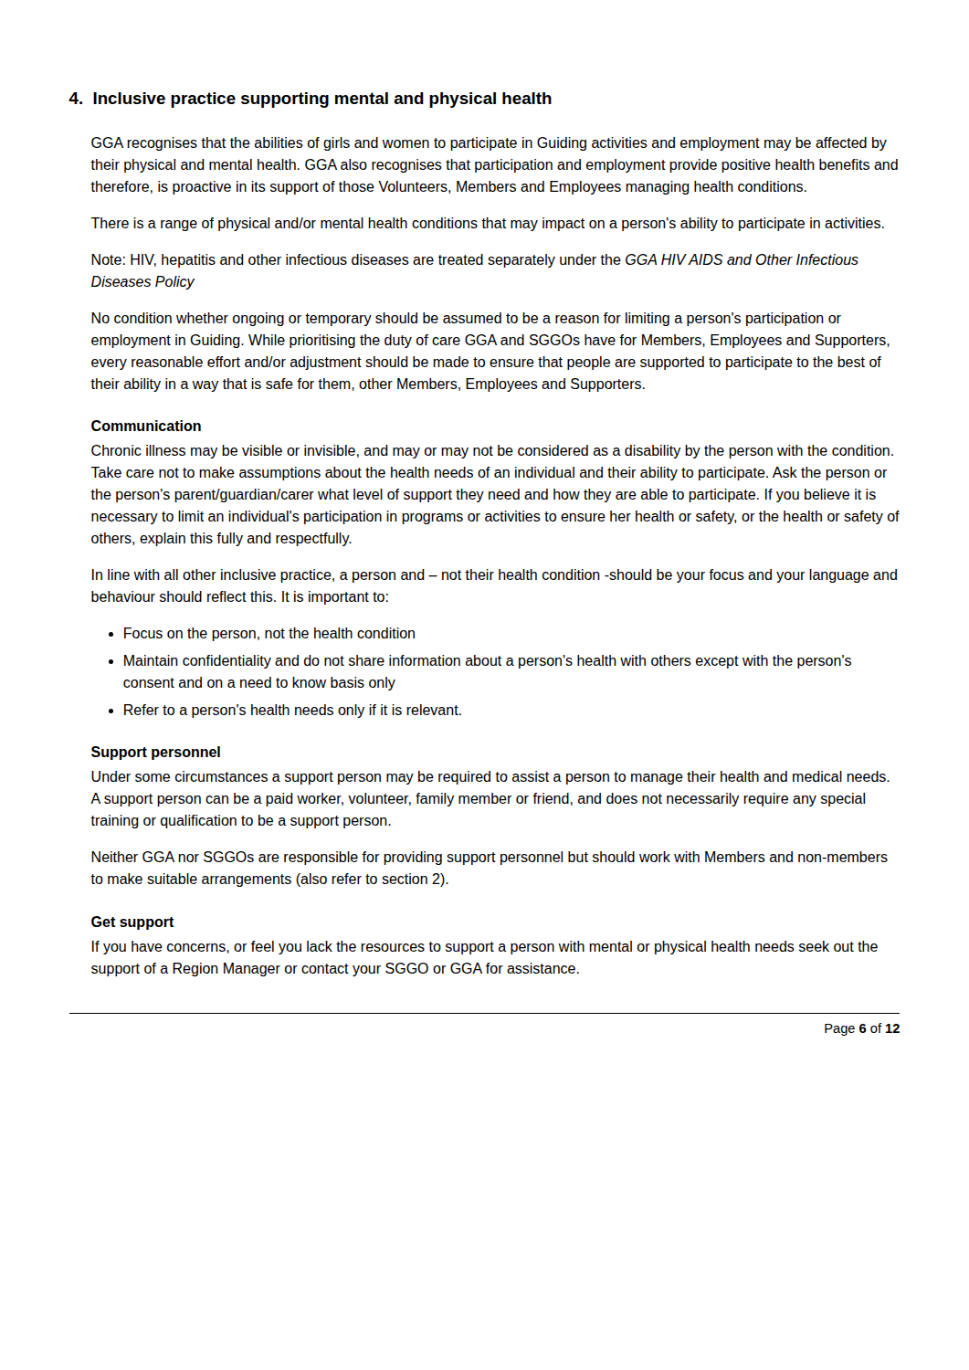4. Inclusive practice supporting mental and physical health
GGA recognises that the abilities of girls and women to participate in Guiding activities and employment may be affected by their physical and mental health. GGA also recognises that participation and employment provide positive health benefits and therefore, is proactive in its support of those Volunteers, Members and Employees managing health conditions.
There is a range of physical and/or mental health conditions that may impact on a person's ability to participate in activities.
Note: HIV, hepatitis and other infectious diseases are treated separately under the GGA HIV AIDS and Other Infectious Diseases Policy
No condition whether ongoing or temporary should be assumed to be a reason for limiting a person's participation or employment in Guiding. While prioritising the duty of care GGA and SGGOs have for Members, Employees and Supporters, every reasonable effort and/or adjustment should be made to ensure that people are supported to participate to the best of their ability in a way that is safe for them, other Members, Employees and Supporters.
Communication
Chronic illness may be visible or invisible, and may or may not be considered as a disability by the person with the condition. Take care not to make assumptions about the health needs of an individual and their ability to participate. Ask the person or the person's parent/guardian/carer what level of support they need and how they are able to participate. If you believe it is necessary to limit an individual's participation in programs or activities to ensure her health or safety, or the health or safety of others, explain this fully and respectfully.
In line with all other inclusive practice, a person and – not their health condition -should be your focus and your language and behaviour should reflect this. It is important to:
Focus on the person, not the health condition
Maintain confidentiality and do not share information about a person's health with others except with the person's consent and on a need to know basis only
Refer to a person's health needs only if it is relevant.
Support personnel
Under some circumstances a support person may be required to assist a person to manage their health and medical needs. A support person can be a paid worker, volunteer, family member or friend, and does not necessarily require any special training or qualification to be a support person.
Neither GGA nor SGGOs are responsible for providing support personnel but should work with Members and non-members to make suitable arrangements (also refer to section 2).
Get support
If you have concerns, or feel you lack the resources to support a person with mental or physical health needs seek out the support of a Region Manager or contact your SGGO or GGA for assistance.
Page 6 of 12